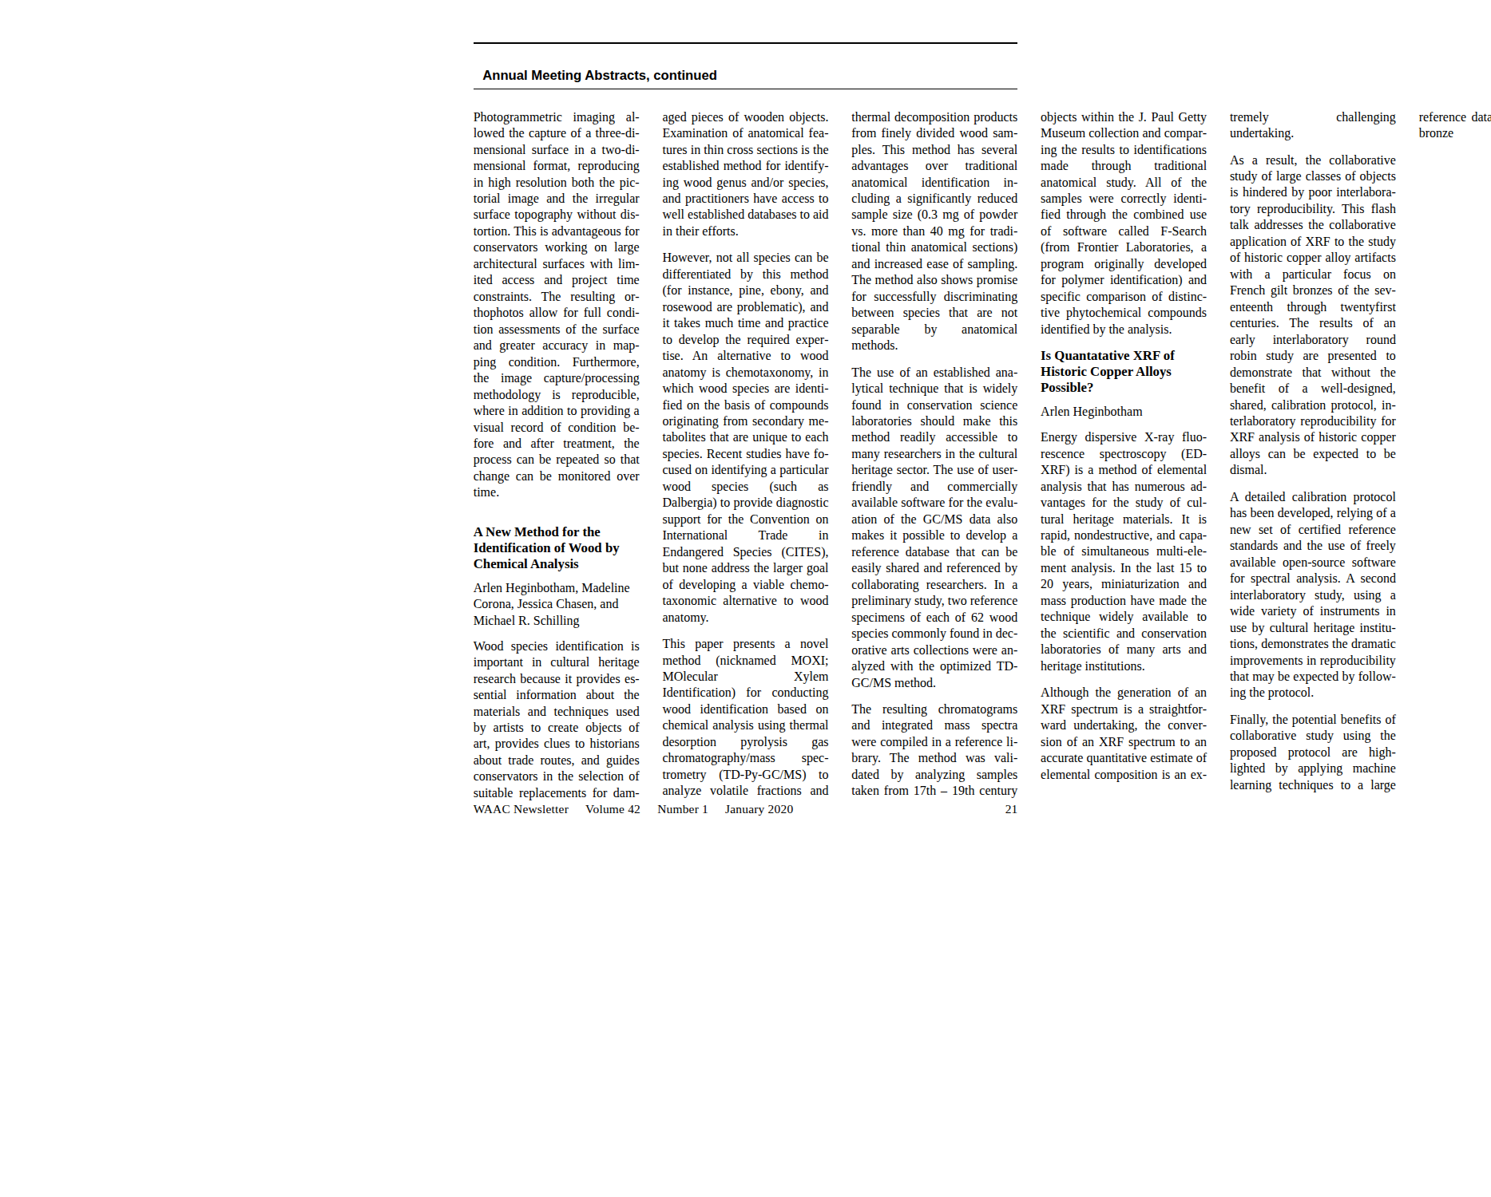Annual Meeting Abstracts, continued
Photogrammetric imaging allowed the capture of a three-dimensional surface in a two-dimensional format, reproducing in high resolution both the pictorial image and the irregular surface topography without distortion. This is advantageous for conservators working on large architectural surfaces with limited access and project time constraints. The resulting orthophotos allow for full condition assessments of the surface and greater accuracy in mapping condition. Furthermore, the image capture/processing methodology is reproducible, where in addition to providing a visual record of condition before and after treatment, the process can be repeated so that change can be monitored over time.
A New Method for the Identification of Wood by Chemical Analysis
Arlen Heginbotham, Madeline Corona, Jessica Chasen, and Michael R. Schilling
Wood species identification is important in cultural heritage research because it provides essential information about the materials and techniques used by artists to create objects of art, provides clues to historians about trade routes, and guides conservators in the selection of suitable replacements for damaged pieces of wooden objects. Examination of anatomical features in thin cross sections is the established method for identifying wood genus and/or species, and practitioners have access to well established databases to aid in their efforts.
However, not all species can be differentiated by this method (for instance, pine, ebony, and rosewood are problematic), and it takes much time and practice to develop the required expertise. An alternative to wood anatomy is chemotaxonomy, in which wood species are identified on the basis of compounds originating from secondary metabolites that are unique to each species. Recent studies have focused on identifying a particular wood species (such as Dalbergia) to provide diagnostic support for the Convention on International Trade in Endangered Species (CITES), but none address the larger goal of developing a viable chemotaxonomic alternative to wood anatomy.
This paper presents a novel method (nicknamed MOXI; MOlecular Xylem Identification) for conducting wood identification based on chemical analysis using thermal desorption pyrolysis gas chromatography/mass spectrometry (TD-Py-GC/MS) to analyze volatile fractions and thermal decomposition products from finely divided wood samples. This method has several advantages over traditional anatomical identification including a significantly reduced sample size (0.3 mg of powder vs. more than 40 mg for traditional thin anatomical sections) and increased ease of sampling. The method also shows promise for successfully discriminating between species that are not separable by anatomical methods.
The use of an established analytical technique that is widely found in conservation science laboratories should make this method readily accessible to many researchers in the cultural heritage sector. The use of user-friendly and commercially available software for the evaluation of the GC/MS data also makes it possible to develop a reference database that can be easily shared and referenced by collaborating researchers. In a preliminary study, two reference specimens of each of 62 wood species commonly found in decorative arts collections were analyzed with the optimized TD-GC/MS method.
The resulting chromatograms and integrated mass spectra were compiled in a reference library. The method was validated by analyzing samples taken from 17th – 19th century objects within the J. Paul Getty Museum collection and comparing the results to identifications made through traditional anatomical study. All of the samples were correctly identified through the combined use of software called F-Search (from Frontier Laboratories, a program originally developed for polymer identification) and specific comparison of distinctive phytochemical compounds identified by the analysis.
Is Quantatative XRF of Historic Copper Alloys Possible?
Arlen Heginbotham
Energy dispersive X-ray fluorescence spectroscopy (ED-XRF) is a method of elemental analysis that has numerous advantages for the study of cultural heritage materials. It is rapid, nondestructive, and capable of simultaneous multi-element analysis. In the last 15 to 20 years, miniaturization and mass production have made the technique widely available to the scientific and conservation laboratories of many arts and heritage institutions.
Although the generation of an XRF spectrum is a straightforward undertaking, the conversion of an XRF spectrum to an accurate quantitative estimate of elemental composition is an extremely challenging undertaking.
As a result, the collaborative study of large classes of objects is hindered by poor interlaboratory reproducibility. This flash talk addresses the collaborative application of XRF to the study of historic copper alloy artifacts with a particular focus on French gilt bronzes of the seventeenth through twentyfirst centuries. The results of an early interlaboratory round robin study are presented to demonstrate that without the benefit of a well-designed, shared, calibration protocol, interlaboratory reproducibility for XRF analysis of historic copper alloys can be expected to be dismal.
A detailed calibration protocol has been developed, relying of a new set of certified reference standards and the use of freely available open-source software for spectral analysis. A second interlaboratory study, using a wide variety of instruments in use by cultural heritage institutions, demonstrates the dramatic improvements in reproducibility that may be expected by following the protocol.
Finally, the potential benefits of collaborative study using the proposed protocol are highlighted by applying machine learning techniques to a large reference dataset of French gilt bronze
WAAC Newsletter Volume 42 Number 1 January 2020
21